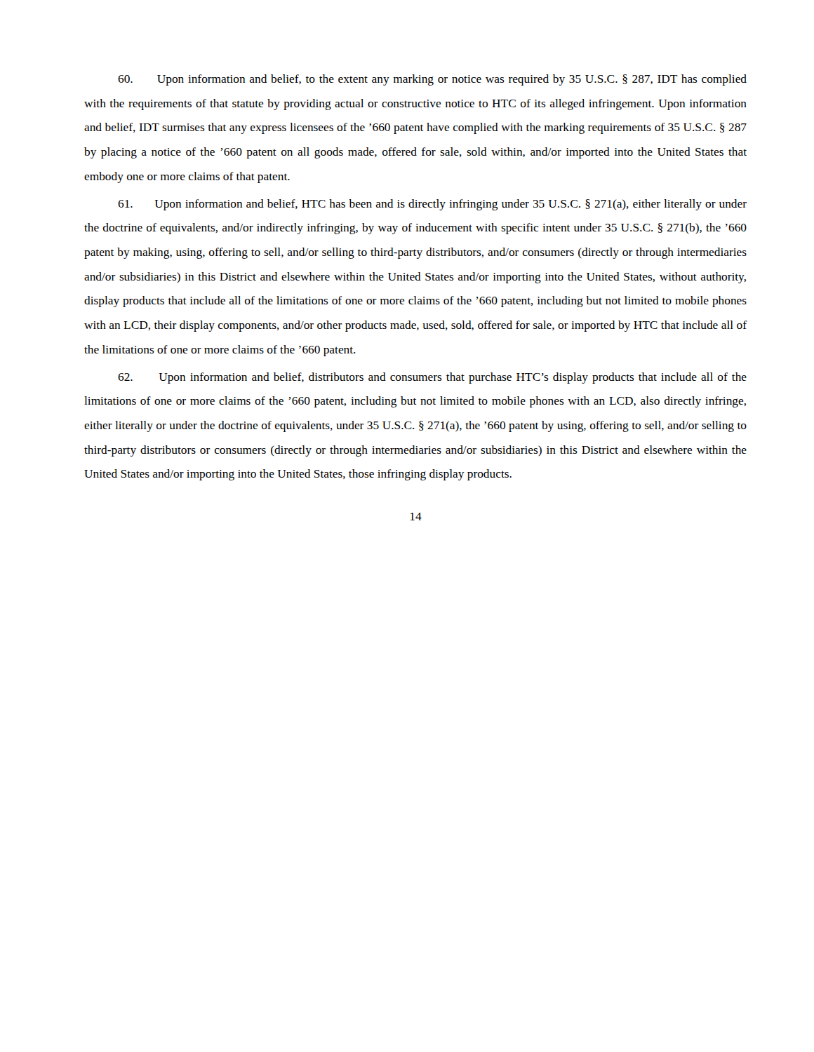60. Upon information and belief, to the extent any marking or notice was required by 35 U.S.C. § 287, IDT has complied with the requirements of that statute by providing actual or constructive notice to HTC of its alleged infringement. Upon information and belief, IDT surmises that any express licensees of the ’660 patent have complied with the marking requirements of 35 U.S.C. § 287 by placing a notice of the ’660 patent on all goods made, offered for sale, sold within, and/or imported into the United States that embody one or more claims of that patent.
61. Upon information and belief, HTC has been and is directly infringing under 35 U.S.C. § 271(a), either literally or under the doctrine of equivalents, and/or indirectly infringing, by way of inducement with specific intent under 35 U.S.C. § 271(b), the ’660 patent by making, using, offering to sell, and/or selling to third-party distributors, and/or consumers (directly or through intermediaries and/or subsidiaries) in this District and elsewhere within the United States and/or importing into the United States, without authority, display products that include all of the limitations of one or more claims of the ’660 patent, including but not limited to mobile phones with an LCD, their display components, and/or other products made, used, sold, offered for sale, or imported by HTC that include all of the limitations of one or more claims of the ’660 patent.
62. Upon information and belief, distributors and consumers that purchase HTC’s display products that include all of the limitations of one or more claims of the ’660 patent, including but not limited to mobile phones with an LCD, also directly infringe, either literally or under the doctrine of equivalents, under 35 U.S.C. § 271(a), the ’660 patent by using, offering to sell, and/or selling to third-party distributors or consumers (directly or through intermediaries and/or subsidiaries) in this District and elsewhere within the United States and/or importing into the United States, those infringing display products.
14